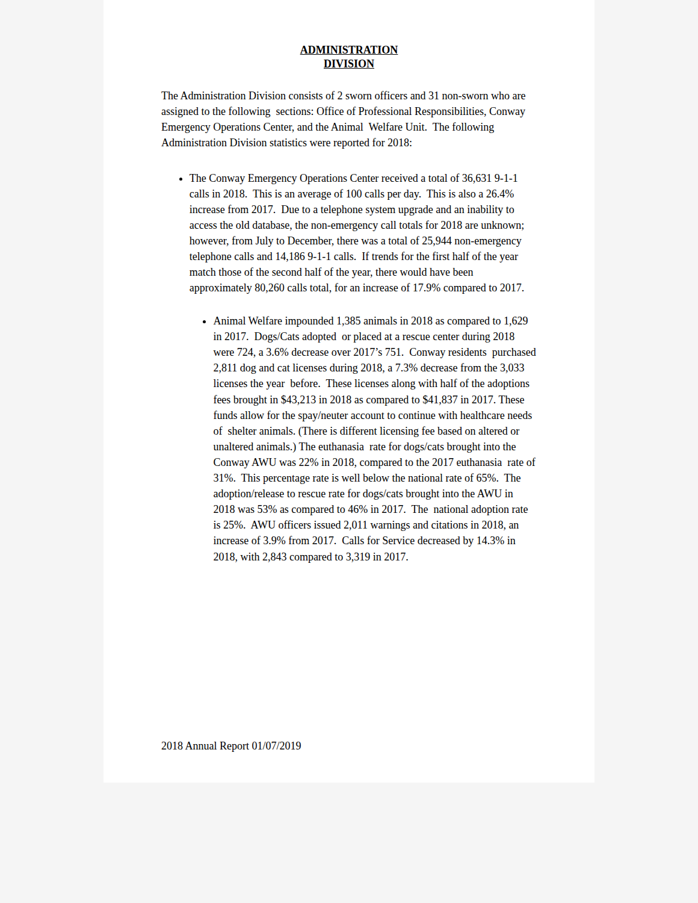ADMINISTRATION
DIVISION
The Administration Division consists of 2 sworn officers and 31 non-sworn who are assigned to the following sections: Office of Professional Responsibilities, Conway Emergency Operations Center, and the Animal Welfare Unit. The following Administration Division statistics were reported for 2018:
The Conway Emergency Operations Center received a total of 36,631 9-1-1 calls in 2018. This is an average of 100 calls per day. This is also a 26.4% increase from 2017. Due to a telephone system upgrade and an inability to access the old database, the non-emergency call totals for 2018 are unknown; however, from July to December, there was a total of 25,944 non-emergency telephone calls and 14,186 9-1-1 calls. If trends for the first half of the year match those of the second half of the year, there would have been approximately 80,260 calls total, for an increase of 17.9% compared to 2017.
Animal Welfare impounded 1,385 animals in 2018 as compared to 1,629 in 2017. Dogs/Cats adopted or placed at a rescue center during 2018 were 724, a 3.6% decrease over 2017’s 751. Conway residents purchased 2,811 dog and cat licenses during 2018, a 7.3% decrease from the 3,033 licenses the year before. These licenses along with half of the adoptions fees brought in $43,213 in 2018 as compared to $41,837 in 2017. These funds allow for the spay/neuter account to continue with healthcare needs of shelter animals. (There is different licensing fee based on altered or unaltered animals.) The euthanasia rate for dogs/cats brought into the Conway AWU was 22% in 2018, compared to the 2017 euthanasia rate of 31%. This percentage rate is well below the national rate of 65%. The adoption/release to rescue rate for dogs/cats brought into the AWU in 2018 was 53% as compared to 46% in 2017. The national adoption rate is 25%. AWU officers issued 2,011 warnings and citations in 2018, an increase of 3.9% from 2017. Calls for Service decreased by 14.3% in 2018, with 2,843 compared to 3,319 in 2017.
2018 Annual Report 01/07/2019